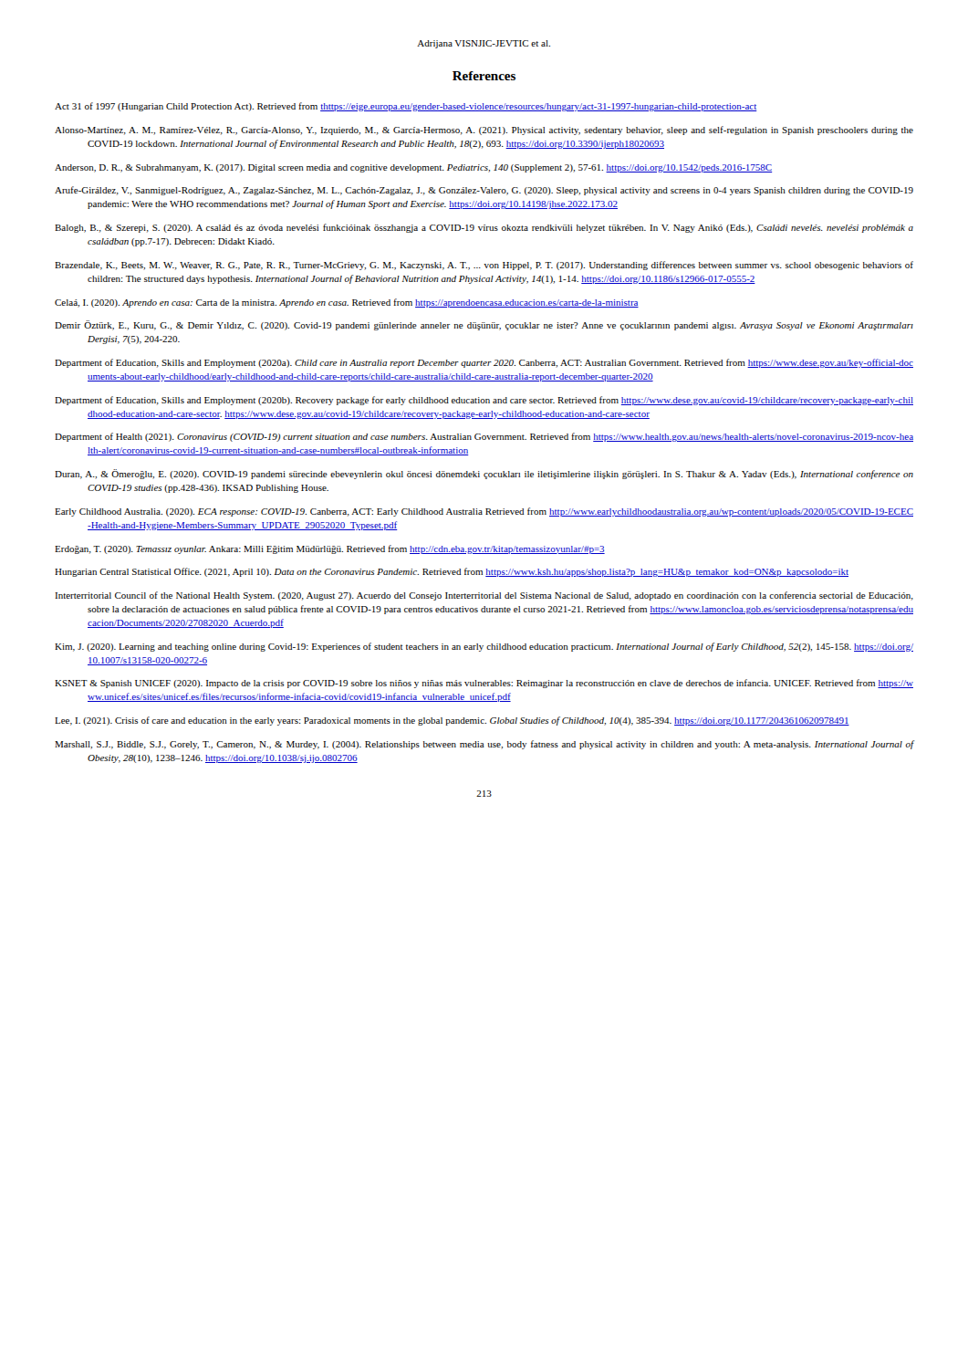Adrijana VISNJIC-JEVTIC et al.
References
Act 31 of 1997 (Hungarian Child Protection Act). Retrieved from thttps://eige.europa.eu/gender-based-violence/resources/hungary/act-31-1997-hungarian-child-protection-act
Alonso-Martínez, A. M., Ramírez-Vélez, R., García-Alonso, Y., Izquierdo, M., & García-Hermoso, A. (2021). Physical activity, sedentary behavior, sleep and self-regulation in Spanish preschoolers during the COVID-19 lockdown. International Journal of Environmental Research and Public Health, 18(2), 693. https://doi.org/10.3390/ijerph18020693
Anderson, D. R., & Subrahmanyam, K. (2017). Digital screen media and cognitive development. Pediatrics, 140 (Supplement 2), 57-61. https://doi.org/10.1542/peds.2016-1758C
Arufe-Giráldez, V., Sanmiguel-Rodríguez, A., Zagalaz-Sánchez, M. L., Cachón-Zagalaz, J., & González-Valero, G. (2020). Sleep, physical activity and screens in 0-4 years Spanish children during the COVID-19 pandemic: Were the WHO recommendations met? Journal of Human Sport and Exercise. https://doi.org/10.14198/jhse.2022.173.02
Balogh, B., & Szerepi, S. (2020). A család és az óvoda nevelési funkcióinak összhangja a COVID-19 vírus okozta rendkivüli helyzet tükrében. In V. Nagy Anikó (Eds.), Családi nevelés. nevelési problémák a családban (pp.7-17). Debrecen: Didakt Kiadó.
Brazendale, K., Beets, M. W., Weaver, R. G., Pate, R. R., Turner-McGrievy, G. M., Kaczynski, A. T., ... von Hippel, P. T. (2017). Understanding differences between summer vs. school obesogenic behaviors of children: The structured days hypothesis. International Journal of Behavioral Nutrition and Physical Activity, 14(1), 1-14. https://doi.org/10.1186/s12966-017-0555-2
Celaá, I. (2020). Aprendo en casa: Carta de la ministra. Aprendo en casa. Retrieved from https://aprendoencasa.educacion.es/carta-de-la-ministra
Demir Öztürk, E., Kuru, G., & Demir Yıldız, C. (2020). Covid-19 pandemi günlerinde anneler ne düşünür, çocuklar ne ister? Anne ve çocuklarının pandemi algısı. Avrasya Sosyal ve Ekonomi Araştırmaları Dergisi, 7(5), 204-220.
Department of Education, Skills and Employment (2020a). Child care in Australia report December quarter 2020. Canberra, ACT: Australian Government. Retrieved from https://www.dese.gov.au/key-official-documents-about-early-childhood/early-childhood-and-child-care-reports/child-care-australia/child-care-australia-report-december-quarter-2020
Department of Education, Skills and Employment (2020b). Recovery package for early childhood education and care sector. Retrieved from https://www.dese.gov.au/covid-19/childcare/recovery-package-early-childhood-education-and-care-sector. https://www.dese.gov.au/covid-19/childcare/recovery-package-early-childhood-education-and-care-sector
Department of Health (2021). Coronavirus (COVID-19) current situation and case numbers. Australian Government. Retrieved from https://www.health.gov.au/news/health-alerts/novel-coronavirus-2019-ncov-health-alert/coronavirus-covid-19-current-situation-and-case-numbers#local-outbreak-information
Duran, A., & Ömeroğlu, E. (2020). COVID-19 pandemi sürecinde ebeveynlerin okul öncesi dönemdeki çocukları ile iletişimlerine ilişkin görüşleri. In S. Thakur & A. Yadav (Eds.), International conference on COVID-19 studies (pp.428-436). IKSAD Publishing House.
Early Childhood Australia. (2020). ECA response: COVID-19. Canberra, ACT: Early Childhood Australia Retrieved from http://www.earlychildhoodaustralia.org.au/wp-content/uploads/2020/05/COVID-19-ECEC-Health-and-Hygiene-Members-Summary_UPDATE_29052020_Typeset.pdf
Erdoğan, T. (2020). Temassız oyunlar. Ankara: Milli Eğitim Müdürlüğü. Retrieved from http://cdn.eba.gov.tr/kitap/temassizoyunlar/#p=3
Hungarian Central Statistical Office. (2021, April 10). Data on the Coronavirus Pandemic. Retrieved from https://www.ksh.hu/apps/shop.lista?p_lang=HU&p_temakor_kod=ON&p_kapcsolodo=ikt
Interterritorial Council of the National Health System. (2020, August 27). Acuerdo del Consejo Interterritorial del Sistema Nacional de Salud, adoptado en coordinación con la conferencia sectorial de Educación, sobre la declaración de actuaciones en salud pública frente al COVID-19 para centros educativos durante el curso 2021-21. Retrieved from https://www.lamoncloa.gob.es/serviciosdeprensa/notasprensa/educacion/Documents/2020/27082020_Acuerdo.pdf
Kim, J. (2020). Learning and teaching online during Covid-19: Experiences of student teachers in an early childhood education practicum. International Journal of Early Childhood, 52(2), 145-158. https://doi.org/10.1007/s13158-020-00272-6
KSNET & Spanish UNICEF (2020). Impacto de la crisis por COVID-19 sobre los niños y niñas más vulnerables: Reimaginar la reconstrucción en clave de derechos de infancia. UNICEF. Retrieved from https://www.unicef.es/sites/unicef.es/files/recursos/informe-infacia-covid/covid19-infancia_vulnerable_unicef.pdf
Lee, I. (2021). Crisis of care and education in the early years: Paradoxical moments in the global pandemic. Global Studies of Childhood, 10(4), 385-394. https://doi.org/10.1177/2043610620978491
Marshall, S.J., Biddle, S.J., Gorely, T., Cameron, N., & Murdey, I. (2004). Relationships between media use, body fatness and physical activity in children and youth: A meta-analysis. International Journal of Obesity, 28(10), 1238–1246. https://doi.org/10.1038/sj.ijo.0802706
213